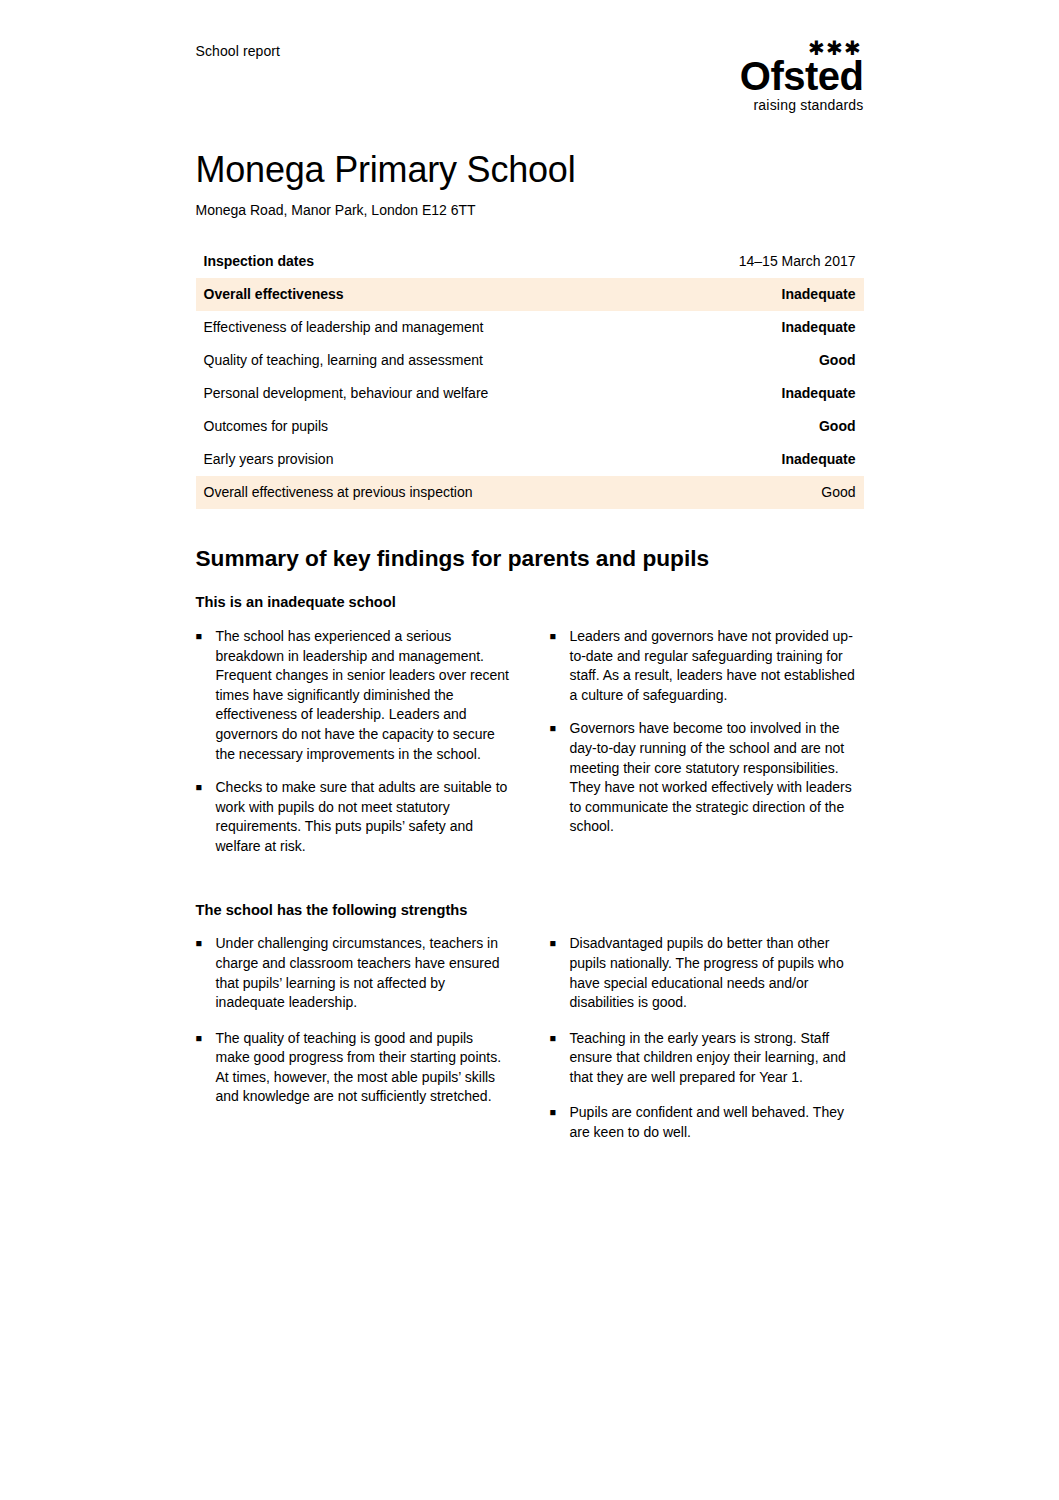School report
✱✱✱
Ofsted
raising standards
Monega Primary School
Monega Road, Manor Park, London E12 6TT
| Inspection dates | 14–15 March 2017 |
| Overall effectiveness | Inadequate |
| Effectiveness of leadership and management | Inadequate |
| Quality of teaching, learning and assessment | Good |
| Personal development, behaviour and welfare | Inadequate |
| Outcomes for pupils | Good |
| Early years provision | Inadequate |
| Overall effectiveness at previous inspection | Good |
Summary of key findings for parents and pupils
This is an inadequate school
The school has experienced a serious breakdown in leadership and management. Frequent changes in senior leaders over recent times have significantly diminished the effectiveness of leadership. Leaders and governors do not have the capacity to secure the necessary improvements in the school.
Checks to make sure that adults are suitable to work with pupils do not meet statutory requirements. This puts pupils’ safety and welfare at risk.
Leaders and governors have not provided up-to-date and regular safeguarding training for staff. As a result, leaders have not established a culture of safeguarding.
Governors have become too involved in the day-to-day running of the school and are not meeting their core statutory responsibilities. They have not worked effectively with leaders to communicate the strategic direction of the school.
The school has the following strengths
Under challenging circumstances, teachers in charge and classroom teachers have ensured that pupils’ learning is not affected by inadequate leadership.
The quality of teaching is good and pupils make good progress from their starting points. At times, however, the most able pupils’ skills and knowledge are not sufficiently stretched.
Disadvantaged pupils do better than other pupils nationally. The progress of pupils who have special educational needs and/or disabilities is good.
Teaching in the early years is strong. Staff ensure that children enjoy their learning, and that they are well prepared for Year 1.
Pupils are confident and well behaved. They are keen to do well.